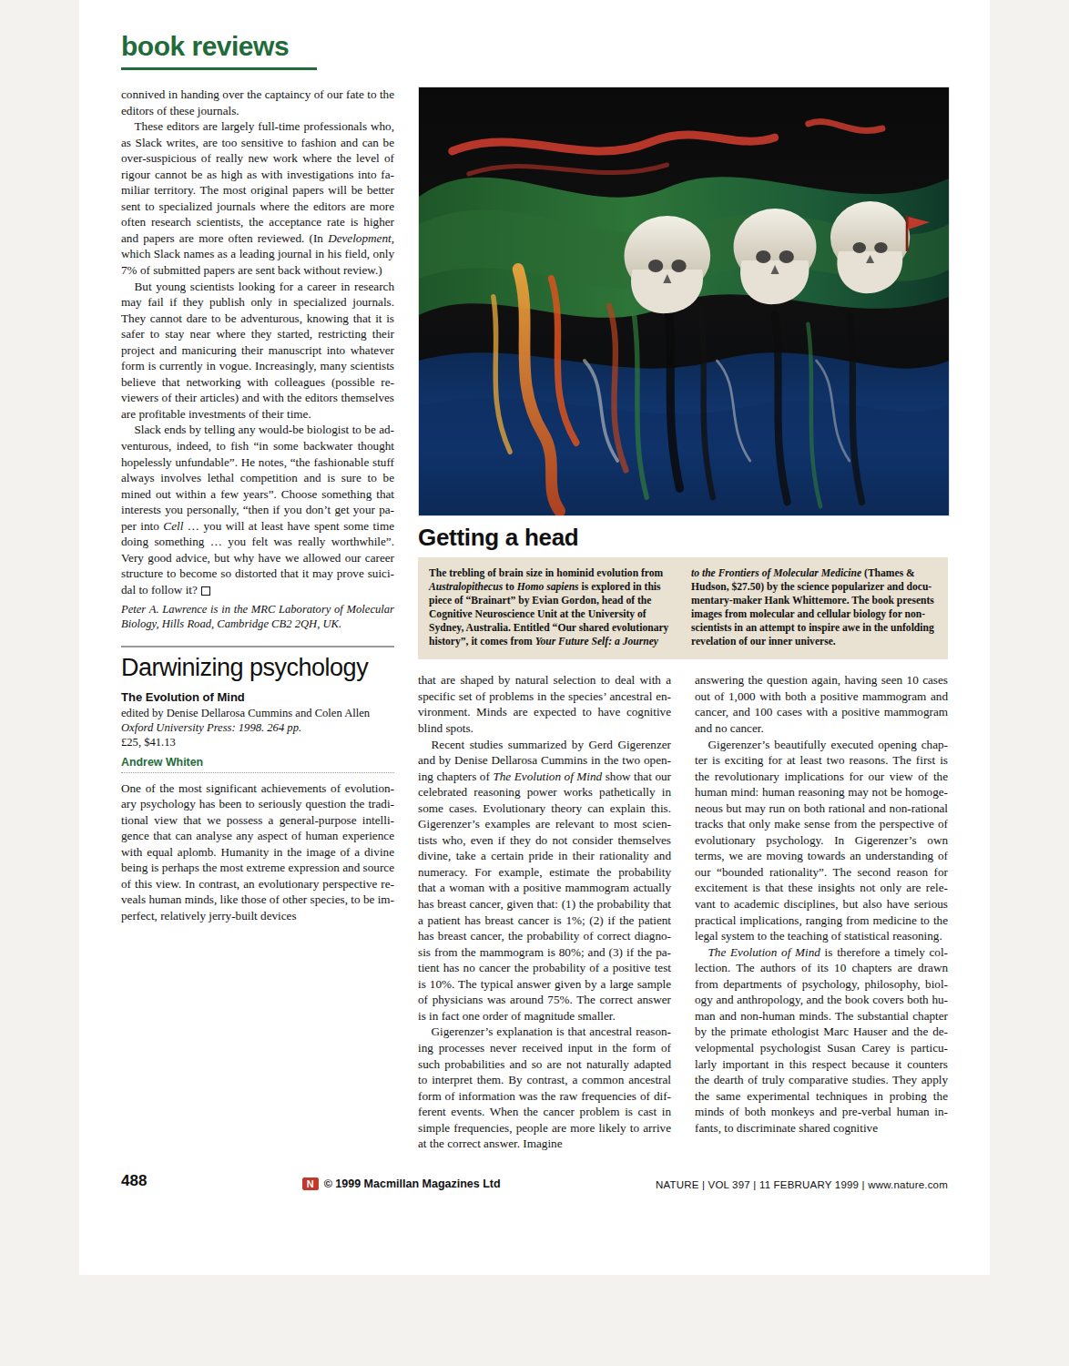book reviews
connived in handing over the captaincy of our fate to the editors of these journals.
These editors are largely full-time professionals who, as Slack writes, are too sensitive to fashion and can be over-suspicious of really new work where the level of rigour cannot be as high as with investigations into familiar territory. The most original papers will be better sent to specialized journals where the editors are more often research scientists, the acceptance rate is higher and papers are more often reviewed. (In Development, which Slack names as a leading journal in his field, only 7% of submitted papers are sent back without review.)
But young scientists looking for a career in research may fail if they publish only in specialized journals. They cannot dare to be adventurous, knowing that it is safer to stay near where they started, restricting their project and manicuring their manuscript into whatever form is currently in vogue. Increasingly, many scientists believe that networking with colleagues (possible reviewers of their articles) and with the editors themselves are profitable investments of their time.
Slack ends by telling any would-be biologist to be adventurous, indeed, to fish “in some backwater thought hopelessly unfundable”. He notes, “the fashionable stuff always involves lethal competition and is sure to be mined out within a few years”. Choose something that interests you personally, “then if you don’t get your paper into Cell … you will at least have spent some time doing something … you felt was really worthwhile”. Very good advice, but why have we allowed our career structure to become so distorted that it may prove suicidal to follow it?
Peter A. Lawrence is in the MRC Laboratory of Molecular Biology, Hills Road, Cambridge CB2 2QH, UK.
Darwinizing psychology
The Evolution of Mind
edited by Denise Dellarosa Cummins and Colen Allen
Oxford University Press: 1998. 264 pp.
£25, $41.13
Andrew Whiten
One of the most significant achievements of evolutionary psychology has been to seriously question the traditional view that we possess a general-purpose intelligence that can analyse any aspect of human experience with equal aplomb. Humanity in the image of a divine being is perhaps the most extreme expression and source of this view. In contrast, an evolutionary perspective reveals human minds, like those of other species, to be imperfect, relatively jerry-built devices
Getting a head
The trebling of brain size in hominid evolution from Australopithecus to Homo sapiens is explored in this piece of “Brainart” by Evian Gordon, head of the Cognitive Neuroscience Unit at the University of Sydney, Australia. Entitled “Our shared evolutionary history”, it comes from Your Future Self: a Journey
to the Frontiers of Molecular Medicine (Thames & Hudson, $27.50) by the science popularizer and documentary-maker Hank Whittemore. The book presents images from molecular and cellular biology for non-scientists in an attempt to inspire awe in the unfolding revelation of our inner universe.
that are shaped by natural selection to deal with a specific set of problems in the species’ ancestral environment. Minds are expected to have cognitive blind spots.
Recent studies summarized by Gerd Gigerenzer and by Denise Dellarosa Cummins in the two opening chapters of The Evolution of Mind show that our celebrated reasoning power works pathetically in some cases. Evolutionary theory can explain this. Gigerenzer’s examples are relevant to most scientists who, even if they do not consider themselves divine, take a certain pride in their rationality and numeracy. For example, estimate the probability that a woman with a positive mammogram actually has breast cancer, given that: (1) the probability that a patient has breast cancer is 1%; (2) if the patient has breast cancer, the probability of correct diagnosis from the mammogram is 80%; and (3) if the patient has no cancer the probability of a positive test is 10%. The typical answer given by a large sample of physicians was around 75%. The correct answer is in fact one order of magnitude smaller.
Gigerenzer’s explanation is that ancestral reasoning processes never received input in the form of such probabilities and so are not naturally adapted to interpret them. By contrast, a common ancestral form of information was the raw frequencies of different events. When the cancer problem is cast in simple frequencies, people are more likely to arrive at the correct answer. Imagine
answering the question again, having seen 10 cases out of 1,000 with both a positive mammogram and cancer, and 100 cases with a positive mammogram and no cancer.
Gigerenzer’s beautifully executed opening chapter is exciting for at least two reasons. The first is the revolutionary implications for our view of the human mind: human reasoning may not be homogeneous but may run on both rational and non-rational tracks that only make sense from the perspective of evolutionary psychology. In Gigerenzer’s own terms, we are moving towards an understanding of our “bounded rationality”. The second reason for excitement is that these insights not only are relevant to academic disciplines, but also have serious practical implications, ranging from medicine to the legal system to the teaching of statistical reasoning.
The Evolution of Mind is therefore a timely collection. The authors of its 10 chapters are drawn from departments of psychology, philosophy, biology and anthropology, and the book covers both human and non-human minds. The substantial chapter by the primate ethologist Marc Hauser and the developmental psychologist Susan Carey is particularly important in this respect because it counters the dearth of truly comparative studies. They apply the same experimental techniques in probing the minds of both monkeys and pre-verbal human infants, to discriminate shared cognitive
488
N © 1999 Macmillan Magazines Ltd
NATURE | VOL 397 | 11 FEBRUARY 1999 | www.nature.com